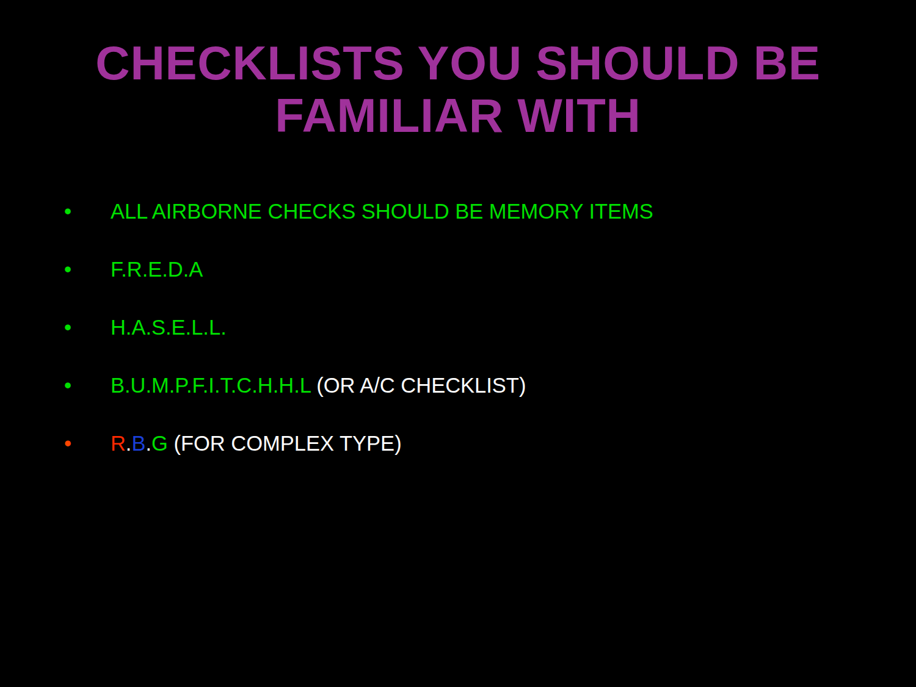CHECKLISTS YOU SHOULD BE FAMILIAR WITH
ALL AIRBORNE CHECKS SHOULD BE MEMORY ITEMS
F.R.E.D.A
H.A.S.E.L.L.
B.U.M.P.F.I.T.C.H.H.L (OR A/C CHECKLIST)
R. B. G (FOR COMPLEX TYPE)